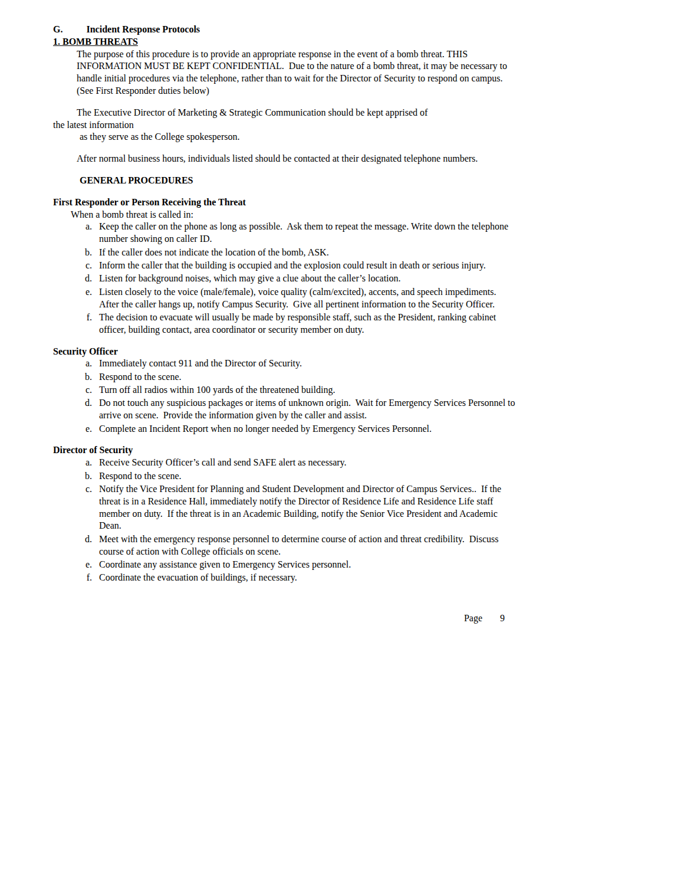G. Incident Response Protocols
1. BOMB THREATS
The purpose of this procedure is to provide an appropriate response in the event of a bomb threat. THIS INFORMATION MUST BE KEPT CONFIDENTIAL. Due to the nature of a bomb threat, it may be necessary to handle initial procedures via the telephone, rather than to wait for the Director of Security to respond on campus. (See First Responder duties below)
The Executive Director of Marketing & Strategic Communication should be kept apprised of
the latest information
as they serve as the College spokesperson.
After normal business hours, individuals listed should be contacted at their designated telephone numbers.
GENERAL PROCEDURES
First Responder or Person Receiving the Threat
When a bomb threat is called in:
Keep the caller on the phone as long as possible. Ask them to repeat the message. Write down the telephone number showing on caller ID.
If the caller does not indicate the location of the bomb, ASK.
Inform the caller that the building is occupied and the explosion could result in death or serious injury.
Listen for background noises, which may give a clue about the caller’s location.
Listen closely to the voice (male/female), voice quality (calm/excited), accents, and speech impediments. After the caller hangs up, notify Campus Security. Give all pertinent information to the Security Officer.
The decision to evacuate will usually be made by responsible staff, such as the President, ranking cabinet officer, building contact, area coordinator or security member on duty.
Security Officer
Immediately contact 911 and the Director of Security.
Respond to the scene.
Turn off all radios within 100 yards of the threatened building.
Do not touch any suspicious packages or items of unknown origin. Wait for Emergency Services Personnel to arrive on scene. Provide the information given by the caller and assist.
Complete an Incident Report when no longer needed by Emergency Services Personnel.
Director of Security
Receive Security Officer’s call and send SAFE alert as necessary.
Respond to the scene.
Notify the Vice President for Planning and Student Development and Director of Campus Services.. If the threat is in a Residence Hall, immediately notify the Director of Residence Life and Residence Life staff member on duty. If the threat is in an Academic Building, notify the Senior Vice President and Academic Dean.
Meet with the emergency response personnel to determine course of action and threat credibility. Discuss course of action with College officials on scene.
Coordinate any assistance given to Emergency Services personnel.
Coordinate the evacuation of buildings, if necessary.
Page9